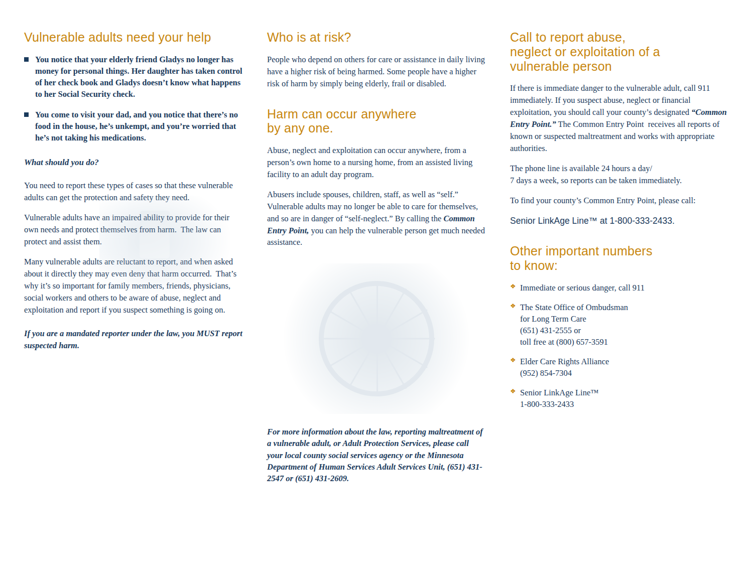Vulnerable adults need your help
You notice that your elderly friend Gladys no longer has money for personal things. Her daughter has taken control of her check book and Gladys doesn’t know what happens to her Social Security check.
You come to visit your dad, and you notice that there’s no food in the house, he’s unkempt, and you’re worried that he’s not taking his medications.
What should you do?
You need to report these types of cases so that these vulnerable adults can get the protection and safety they need.
Vulnerable adults have an impaired ability to provide for their own needs and protect themselves from harm. The law can protect and assist them.
Many vulnerable adults are reluctant to report, and when asked about it directly they may even deny that harm occurred. That’s why it’s so important for family members, friends, physicians, social workers and others to be aware of abuse, neglect and exploitation and report if you suspect something is going on.
If you are a mandated reporter under the law, you MUST report suspected harm.
Who is at risk?
People who depend on others for care or assistance in daily living have a higher risk of being harmed. Some people have a higher risk of harm by simply being elderly, frail or disabled.
Harm can occur anywhere
by any one.
Abuse, neglect and exploitation can occur anywhere, from a person’s own home to a nursing home, from an assisted living facility to an adult day program.
Abusers include spouses, children, staff, as well as “self.” Vulnerable adults may no longer be able to care for themselves, and so are in danger of “self-neglect.” By calling the Common Entry Point, you can help the vulnerable person get much needed assistance.
For more information about the law, reporting maltreatment of a vulnerable adult, or Adult Protection Services, please call your local county social services agency or the Minnesota Department of Human Services Adult Services Unit, (651) 431-2547 or (651) 431-2609.
Call to report abuse,
neglect or exploitation of a
vulnerable person
If there is immediate danger to the vulnerable adult, call 911 immediately. If you suspect abuse, neglect or financial exploitation, you should call your county’s designated “Common Entry Point.” The Common Entry Point receives all reports of known or suspected maltreatment and works with appropriate authorities.
The phone line is available 24 hours a day/
7 days a week, so reports can be taken immediately.
To find your county’s Common Entry Point, please call:
Senior LinkAge Line™ at 1-800-333-2433.
Other important numbers
to know:
Immediate or serious danger, call 911
The State Office of Ombudsman
for Long Term Care
(651) 431-2555 or
toll free at (800) 657-3591
Elder Care Rights Alliance
(952) 854-7304
Senior LinkAge Line™
1-800-333-2433